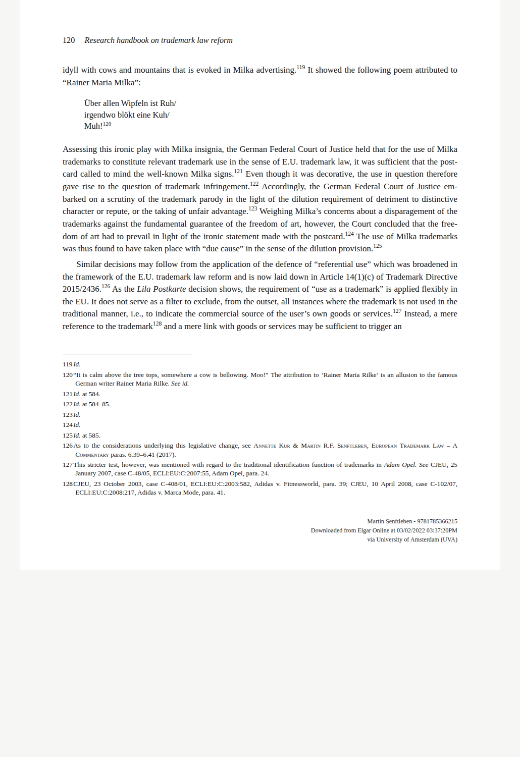120 Research handbook on trademark law reform
idyll with cows and mountains that is evoked in Milka advertising.119 It showed the following poem attributed to “Rainer Maria Milka”:
Über allen Wipfeln ist Ruh/
irgendwo blökt eine Kuh/
Muh!120
Assessing this ironic play with Milka insignia, the German Federal Court of Justice held that for the use of Milka trademarks to constitute relevant trademark use in the sense of E.U. trademark law, it was sufficient that the postcard called to mind the well-known Milka signs.121 Even though it was decorative, the use in question therefore gave rise to the question of trademark infringement.122 Accordingly, the German Federal Court of Justice embarked on a scrutiny of the trademark parody in the light of the dilution requirement of detriment to distinctive character or repute, or the taking of unfair advantage.123 Weighing Milka’s concerns about a disparagement of the trademarks against the fundamental guarantee of the freedom of art, however, the Court concluded that the freedom of art had to prevail in light of the ironic statement made with the postcard.124 The use of Milka trademarks was thus found to have taken place with “due cause” in the sense of the dilution provision.125
Similar decisions may follow from the application of the defence of “referential use” which was broadened in the framework of the E.U. trademark law reform and is now laid down in Article 14(1)(c) of Trademark Directive 2015/2436.126 As the Lila Postkarte decision shows, the requirement of “use as a trademark” is applied flexibly in the EU. It does not serve as a filter to exclude, from the outset, all instances where the trademark is not used in the traditional manner, i.e., to indicate the commercial source of the user’s own goods or services.127 Instead, a mere reference to the trademark128 and a mere link with goods or services may be sufficient to trigger an
119 Id.
120“It is calm above the tree tops, somewhere a cow is bellowing. Moo!” The attribution to ‘Rainer Maria Rilke’ is an allusion to the famous German writer Rainer Maria Rilke. See id.
121 Id. at 584.
122 Id. at 584–85.
123 Id.
124 Id.
125 Id. at 585.
126 As to the considerations underlying this legislative change, see Annette Kur & Martin R.F. Senftleben, European Trademark Law – A Commentary paras. 6.39–6.41 (2017).
127 This stricter test, however, was mentioned with regard to the traditional identification function of trademarks in Adam Opel. See CJEU, 25 January 2007, case C-48/05, ECLI:EU:C:2007:55, Adam Opel, para. 24.
128 CJEU, 23 October 2003, case C-408/01, ECLI:EU:C:2003:582, Adidas v. Fitnessworld, para. 39; CJEU, 10 April 2008, case C-102/07, ECLI:EU:C:2008:217, Adidas v. Marca Mode, para. 41.
Martin Senftleben - 9781785366215
Downloaded from Elgar Online at 03/02/2022 03:37:20PM
via University of Amsterdam (UVA)